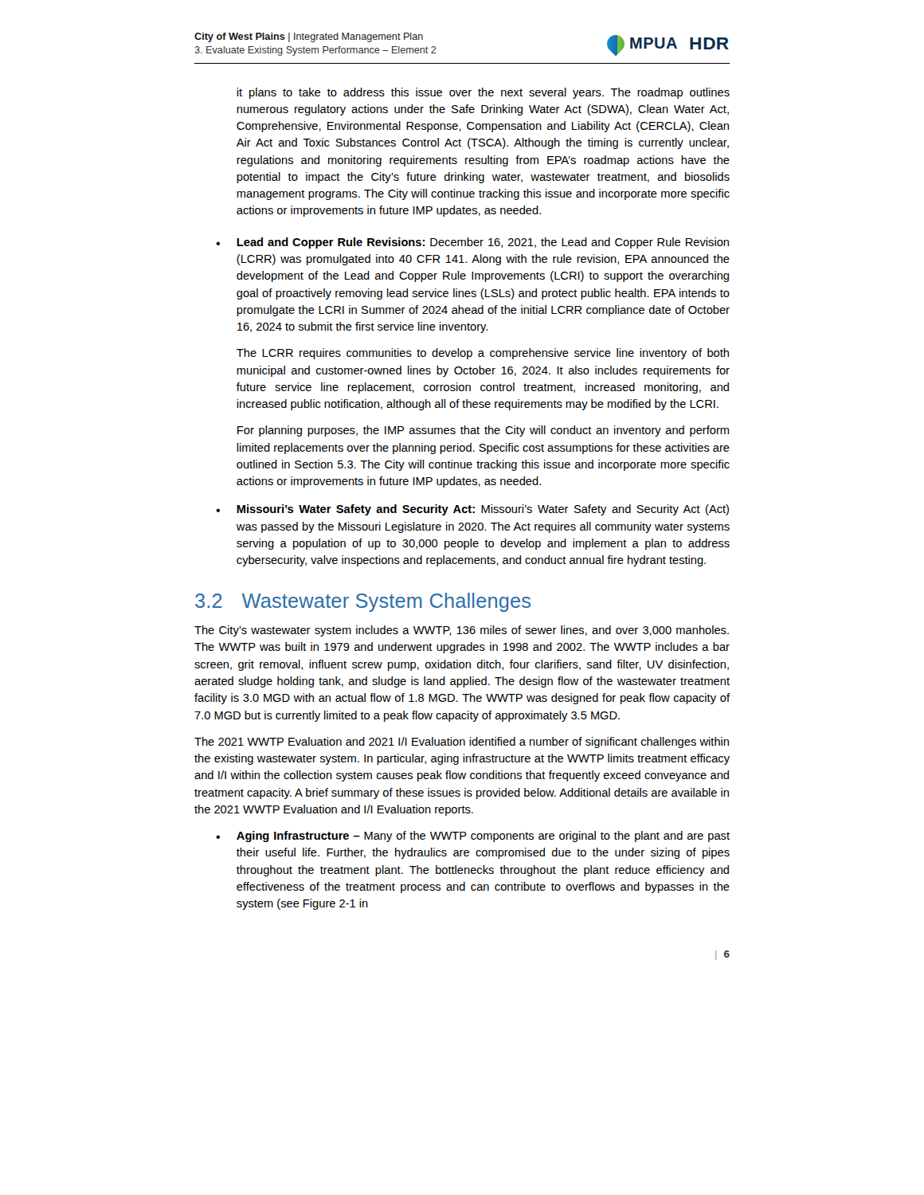City of West Plains | Integrated Management Plan
3. Evaluate Existing System Performance – Element 2
MPUA HDR
it plans to take to address this issue over the next several years. The roadmap outlines numerous regulatory actions under the Safe Drinking Water Act (SDWA), Clean Water Act, Comprehensive, Environmental Response, Compensation and Liability Act (CERCLA), Clean Air Act and Toxic Substances Control Act (TSCA). Although the timing is currently unclear, regulations and monitoring requirements resulting from EPA’s roadmap actions have the potential to impact the City’s future drinking water, wastewater treatment, and biosolids management programs. The City will continue tracking this issue and incorporate more specific actions or improvements in future IMP updates, as needed.
Lead and Copper Rule Revisions: December 16, 2021, the Lead and Copper Rule Revision (LCRR) was promulgated into 40 CFR 141. Along with the rule revision, EPA announced the development of the Lead and Copper Rule Improvements (LCRI) to support the overarching goal of proactively removing lead service lines (LSLs) and protect public health. EPA intends to promulgate the LCRI in Summer of 2024 ahead of the initial LCRR compliance date of October 16, 2024 to submit the first service line inventory.
The LCRR requires communities to develop a comprehensive service line inventory of both municipal and customer-owned lines by October 16, 2024. It also includes requirements for future service line replacement, corrosion control treatment, increased monitoring, and increased public notification, although all of these requirements may be modified by the LCRI.
For planning purposes, the IMP assumes that the City will conduct an inventory and perform limited replacements over the planning period. Specific cost assumptions for these activities are outlined in Section 5.3. The City will continue tracking this issue and incorporate more specific actions or improvements in future IMP updates, as needed.
Missouri’s Water Safety and Security Act: Missouri’s Water Safety and Security Act (Act) was passed by the Missouri Legislature in 2020. The Act requires all community water systems serving a population of up to 30,000 people to develop and implement a plan to address cybersecurity, valve inspections and replacements, and conduct annual fire hydrant testing.
3.2 Wastewater System Challenges
The City’s wastewater system includes a WWTP, 136 miles of sewer lines, and over 3,000 manholes. The WWTP was built in 1979 and underwent upgrades in 1998 and 2002. The WWTP includes a bar screen, grit removal, influent screw pump, oxidation ditch, four clarifiers, sand filter, UV disinfection, aerated sludge holding tank, and sludge is land applied. The design flow of the wastewater treatment facility is 3.0 MGD with an actual flow of 1.8 MGD. The WWTP was designed for peak flow capacity of 7.0 MGD but is currently limited to a peak flow capacity of approximately 3.5 MGD.
The 2021 WWTP Evaluation and 2021 I/I Evaluation identified a number of significant challenges within the existing wastewater system. In particular, aging infrastructure at the WWTP limits treatment efficacy and I/I within the collection system causes peak flow conditions that frequently exceed conveyance and treatment capacity. A brief summary of these issues is provided below. Additional details are available in the 2021 WWTP Evaluation and I/I Evaluation reports.
Aging Infrastructure – Many of the WWTP components are original to the plant and are past their useful life. Further, the hydraulics are compromised due to the under sizing of pipes throughout the treatment plant. The bottlenecks throughout the plant reduce efficiency and effectiveness of the treatment process and can contribute to overflows and bypasses in the system (see Figure 2-1 in
|6